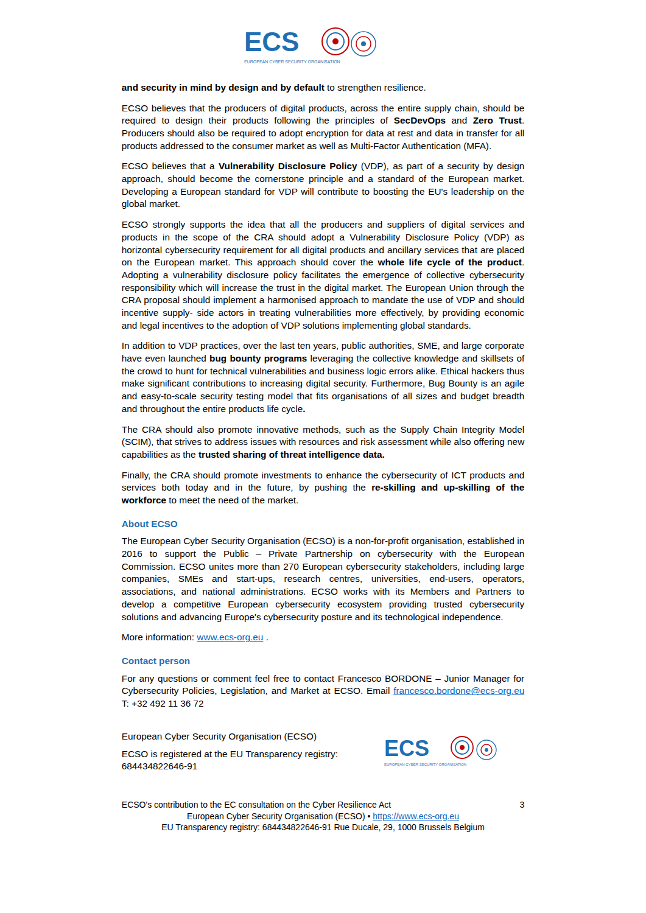and security in mind by design and by default to strengthen resilience.
ECSO believes that the producers of digital products, across the entire supply chain, should be required to design their products following the principles of SecDevOps and Zero Trust. Producers should also be required to adopt encryption for data at rest and data in transfer for all products addressed to the consumer market as well as Multi-Factor Authentication (MFA).
ECSO believes that a Vulnerability Disclosure Policy (VDP), as part of a security by design approach, should become the cornerstone principle and a standard of the European market. Developing a European standard for VDP will contribute to boosting the EU's leadership on the global market.
ECSO strongly supports the idea that all the producers and suppliers of digital services and products in the scope of the CRA should adopt a Vulnerability Disclosure Policy (VDP) as horizontal cybersecurity requirement for all digital products and ancillary services that are placed on the European market. This approach should cover the whole life cycle of the product. Adopting a vulnerability disclosure policy facilitates the emergence of collective cybersecurity responsibility which will increase the trust in the digital market. The European Union through the CRA proposal should implement a harmonised approach to mandate the use of VDP and should incentive supply- side actors in treating vulnerabilities more effectively, by providing economic and legal incentives to the adoption of VDP solutions implementing global standards.
In addition to VDP practices, over the last ten years, public authorities, SME, and large corporate have even launched bug bounty programs leveraging the collective knowledge and skillsets of the crowd to hunt for technical vulnerabilities and business logic errors alike. Ethical hackers thus make significant contributions to increasing digital security. Furthermore, Bug Bounty is an agile and easy-to-scale security testing model that fits organisations of all sizes and budget breadth and throughout the entire products life cycle.
The CRA should also promote innovative methods, such as the Supply Chain Integrity Model (SCIM), that strives to address issues with resources and risk assessment while also offering new capabilities as the trusted sharing of threat intelligence data.
Finally, the CRA should promote investments to enhance the cybersecurity of ICT products and services both today and in the future, by pushing the re-skilling and up-skilling of the workforce to meet the need of the market.
About ECSO
The European Cyber Security Organisation (ECSO) is a non-for-profit organisation, established in 2016 to support the Public – Private Partnership on cybersecurity with the European Commission. ECSO unites more than 270 European cybersecurity stakeholders, including large companies, SMEs and start-ups, research centres, universities, end-users, operators, associations, and national administrations. ECSO works with its Members and Partners to develop a competitive European cybersecurity ecosystem providing trusted cybersecurity solutions and advancing Europe's cybersecurity posture and its technological independence.
More information: www.ecs-org.eu .
Contact person
For any questions or comment feel free to contact Francesco BORDONE – Junior Manager for Cybersecurity Policies, Legislation, and Market at ECSO. Email francesco.bordone@ecs-org.eu T: +32 492 11 36 72
European Cyber Security Organisation (ECSO)
ECSO is registered at the EU Transparency registry: 684434822646-91
ECSO's contribution to the EC consultation on the Cyber Resilience Act 3
European Cyber Security Organisation (ECSO) • https://www.ecs-org.eu
EU Transparency registry: 684434822646-91 Rue Ducale, 29, 1000 Brussels Belgium